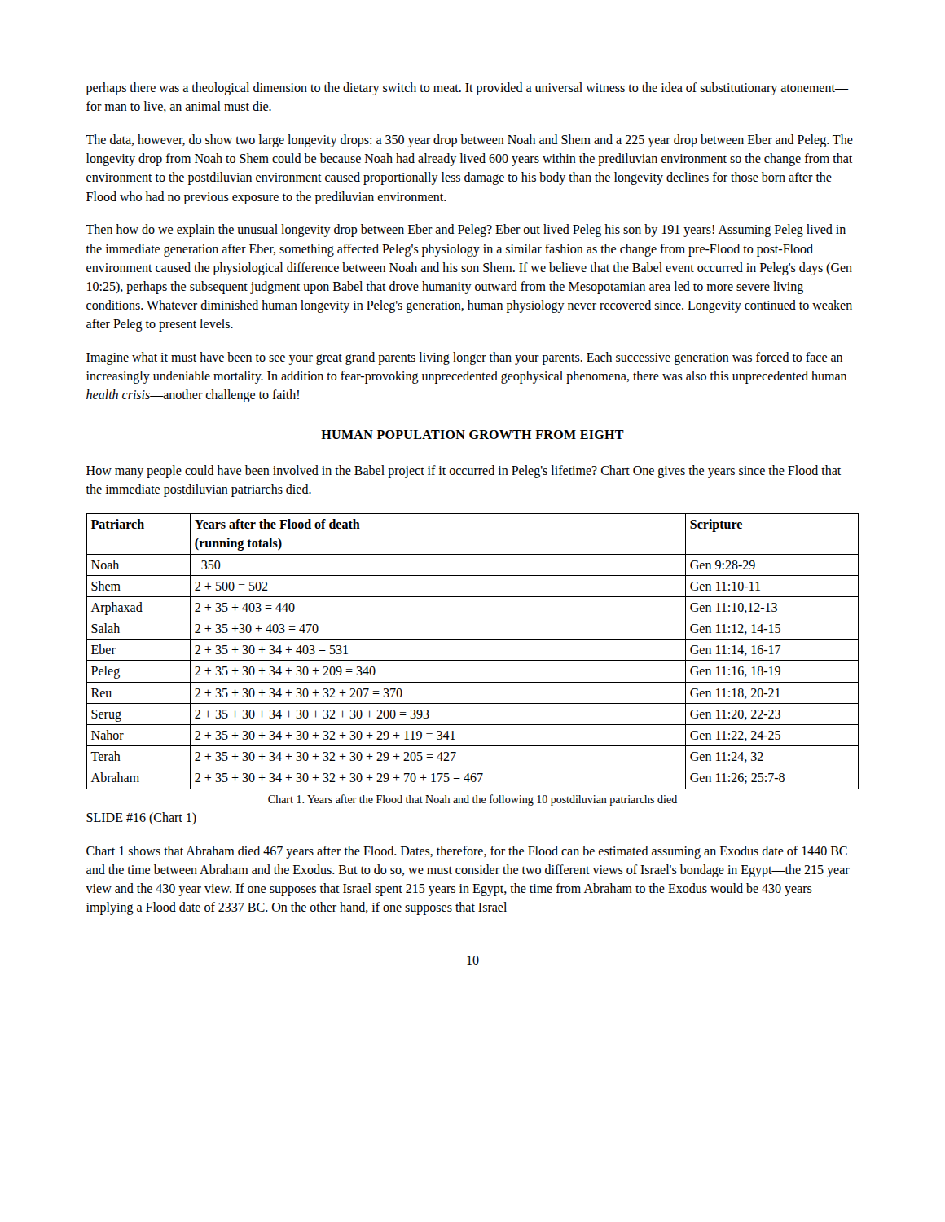perhaps there was a theological dimension to the dietary switch to meat. It provided a universal witness to the idea of substitutionary atonement—for man to live, an animal must die.
The data, however, do show two large longevity drops: a 350 year drop between Noah and Shem and a 225 year drop between Eber and Peleg. The longevity drop from Noah to Shem could be because Noah had already lived 600 years within the prediluvian environment so the change from that environment to the postdiluvian environment caused proportionally less damage to his body than the longevity declines for those born after the Flood who had no previous exposure to the prediluvian environment.
Then how do we explain the unusual longevity drop between Eber and Peleg? Eber out lived Peleg his son by 191 years! Assuming Peleg lived in the immediate generation after Eber, something affected Peleg's physiology in a similar fashion as the change from pre-Flood to post-Flood environment caused the physiological difference between Noah and his son Shem. If we believe that the Babel event occurred in Peleg's days (Gen 10:25), perhaps the subsequent judgment upon Babel that drove humanity outward from the Mesopotamian area led to more severe living conditions. Whatever diminished human longevity in Peleg's generation, human physiology never recovered since. Longevity continued to weaken after Peleg to present levels.
Imagine what it must have been to see your great grand parents living longer than your parents. Each successive generation was forced to face an increasingly undeniable mortality. In addition to fear-provoking unprecedented geophysical phenomena, there was also this unprecedented human health crisis—another challenge to faith!
HUMAN POPULATION GROWTH FROM EIGHT
How many people could have been involved in the Babel project if it occurred in Peleg's lifetime? Chart One gives the years since the Flood that the immediate postdiluvian patriarchs died.
| Patriarch | Years after the Flood of death (running totals) | Scripture |
| --- | --- | --- |
| Noah | 350 | Gen 9:28-29 |
| Shem | 2 + 500 = 502 | Gen 11:10-11 |
| Arphaxad | 2 + 35 + 403 = 440 | Gen 11:10,12-13 |
| Salah | 2 + 35 +30 + 403 = 470 | Gen 11:12, 14-15 |
| Eber | 2 + 35 + 30 + 34 + 403 = 531 | Gen 11:14, 16-17 |
| Peleg | 2 + 35 + 30 + 34 + 30 + 209 = 340 | Gen 11:16, 18-19 |
| Reu | 2 + 35 + 30 + 34 + 30 + 32 + 207 = 370 | Gen 11:18, 20-21 |
| Serug | 2 + 35 + 30 + 34 + 30 + 32 + 30 + 200 = 393 | Gen 11:20, 22-23 |
| Nahor | 2 + 35 + 30 + 34 + 30 + 32 + 30 + 29 + 119 = 341 | Gen 11:22, 24-25 |
| Terah | 2 + 35 + 30 + 34 + 30 + 32 + 30 + 29 + 205 = 427 | Gen 11:24, 32 |
| Abraham | 2 + 35 + 30 + 34 + 30 + 32 + 30 + 29 + 70 + 175 = 467 | Gen 11:26; 25:7-8 |
Chart 1. Years after the Flood that Noah and the following 10 postdiluvian patriarchs died
SLIDE #16 (Chart 1)
Chart 1 shows that Abraham died 467 years after the Flood. Dates, therefore, for the Flood can be estimated assuming an Exodus date of 1440 BC and the time between Abraham and the Exodus. But to do so, we must consider the two different views of Israel's bondage in Egypt—the 215 year view and the 430 year view. If one supposes that Israel spent 215 years in Egypt, the time from Abraham to the Exodus would be 430 years implying a Flood date of 2337 BC. On the other hand, if one supposes that Israel
10